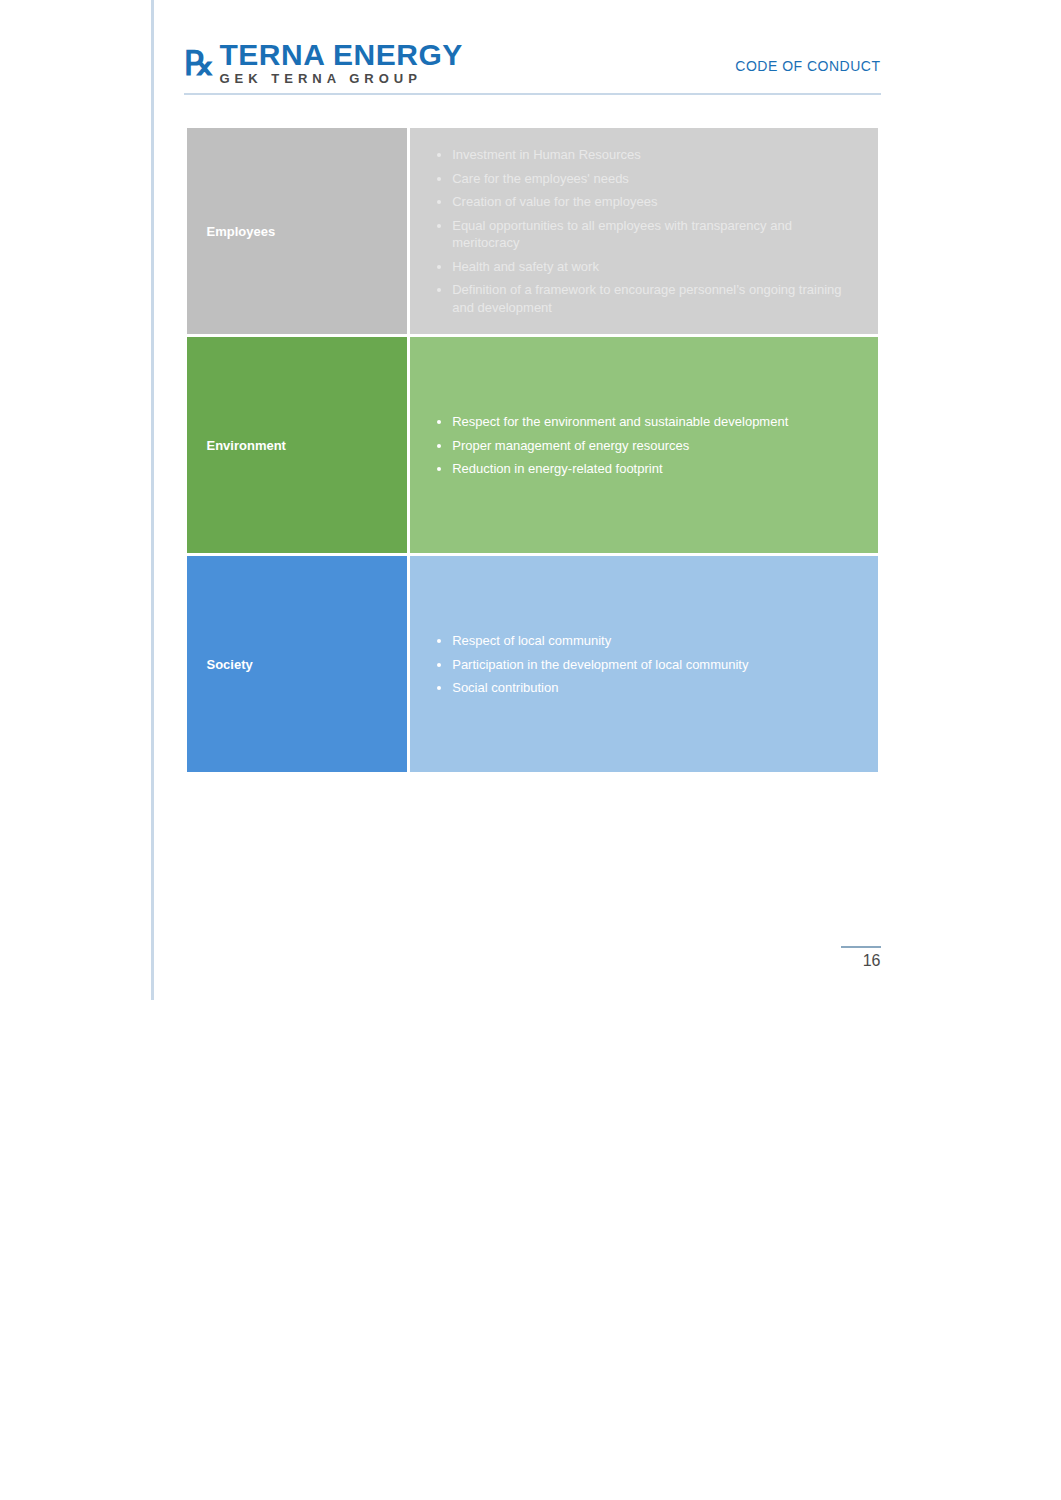℞
TERNA ENERGY
GEK TERNA GROUP
CODE OF CONDUCT
| Employees | Investment in Human Resources Care for the employees' needs Creation of value for the employees Equal opportunities to all employees with transparency and meritocracy Health and safety at work Definition of a framework to encourage personnel’s ongoing training and development |
| Environment | Respect for the environment and sustainable development Proper management of energy resources Reduction in energy-related footprint |
| Society | Respect of local community Participation in the development of local community Social contribution |
16